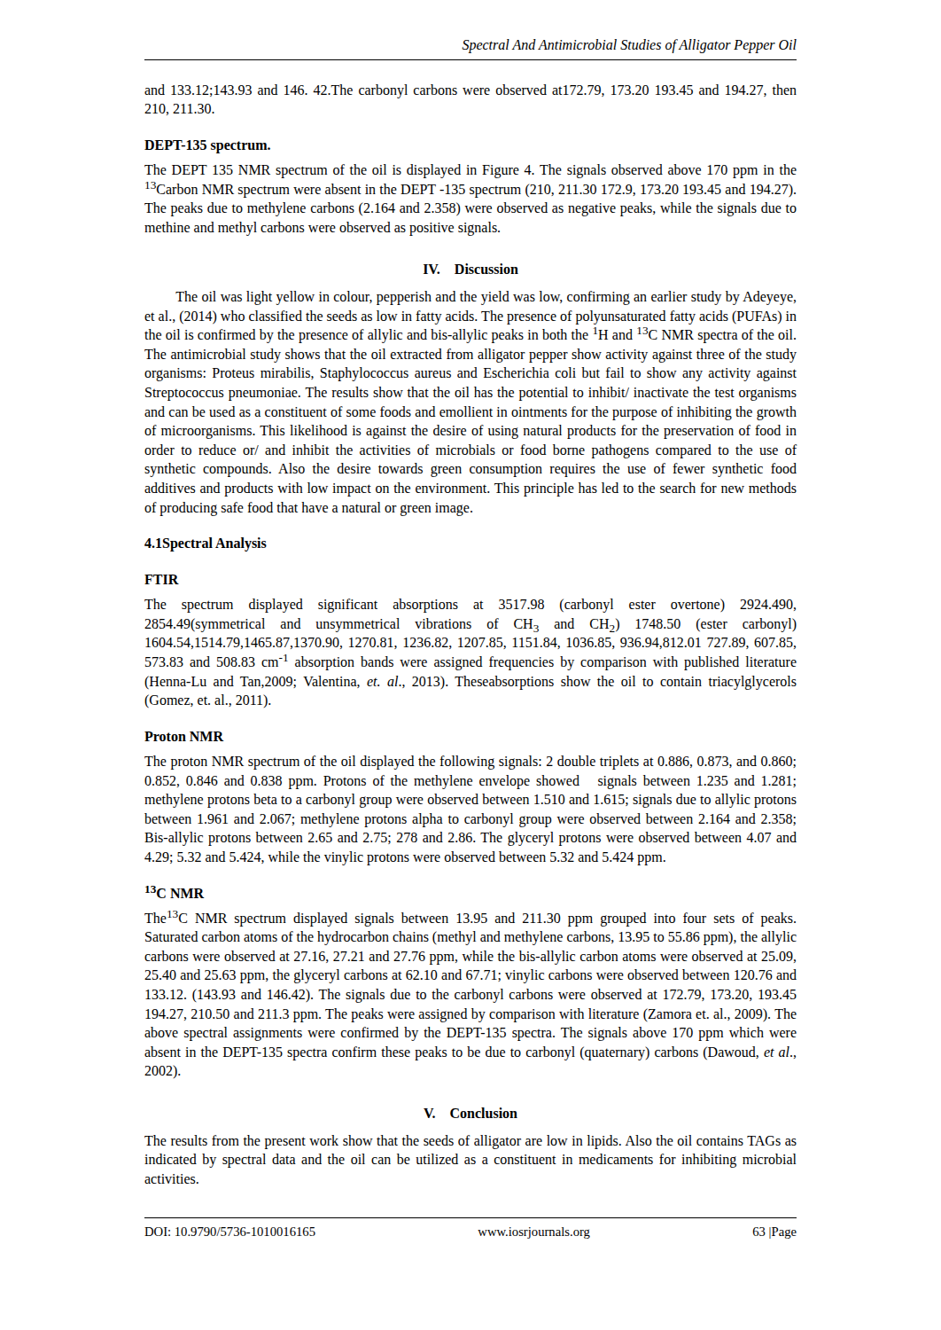Spectral And Antimicrobial Studies of Alligator Pepper Oil
and 133.12;143.93 and 146. 42.The carbonyl carbons were observed at172.79, 173.20 193.45 and 194.27, then 210, 211.30.
DEPT-135 spectrum.
The DEPT 135 NMR spectrum of the oil is displayed in Figure 4. The signals observed above 170 ppm in the 13Carbon NMR spectrum were absent in the DEPT -135 spectrum (210, 211.30 172.9, 173.20 193.45 and 194.27). The peaks due to methylene carbons (2.164 and 2.358) were observed as negative peaks, while the signals due to methine and methyl carbons were observed as positive signals.
IV. Discussion
The oil was light yellow in colour, pepperish and the yield was low, confirming an earlier study by Adeyeye, et al., (2014) who classified the seeds as low in fatty acids. The presence of polyunsaturated fatty acids (PUFAs) in the oil is confirmed by the presence of allylic and bis-allylic peaks in both the 1H and 13C NMR spectra of the oil. The antimicrobial study shows that the oil extracted from alligator pepper show activity against three of the study organisms: Proteus mirabilis, Staphylococcus aureus and Escherichia coli but fail to show any activity against Streptococcus pneumoniae. The results show that the oil has the potential to inhibit/ inactivate the test organisms and can be used as a constituent of some foods and emollient in ointments for the purpose of inhibiting the growth of microorganisms. This likelihood is against the desire of using natural products for the preservation of food in order to reduce or/ and inhibit the activities of microbials or food borne pathogens compared to the use of synthetic compounds. Also the desire towards green consumption requires the use of fewer synthetic food additives and products with low impact on the environment. This principle has led to the search for new methods of producing safe food that have a natural or green image.
4.1Spectral Analysis
FTIR
The spectrum displayed significant absorptions at 3517.98 (carbonyl ester overtone) 2924.490, 2854.49(symmetrical and unsymmetrical vibrations of CH3 and CH2) 1748.50 (ester carbonyl) 1604.54,1514.79,1465.87,1370.90, 1270.81, 1236.82, 1207.85, 1151.84, 1036.85, 936.94,812.01 727.89, 607.85, 573.83 and 508.83 cm-1 absorption bands were assigned frequencies by comparison with published literature (Henna-Lu and Tan,2009; Valentina, et. al., 2013). Theseabsorptions show the oil to contain triacylglycerols (Gomez, et. al., 2011).
Proton NMR
The proton NMR spectrum of the oil displayed the following signals: 2 double triplets at 0.886, 0.873, and 0.860; 0.852, 0.846 and 0.838 ppm. Protons of the methylene envelope showed signals between 1.235 and 1.281; methylene protons beta to a carbonyl group were observed between 1.510 and 1.615; signals due to allylic protons between 1.961 and 2.067; methylene protons alpha to carbonyl group were observed between 2.164 and 2.358; Bis-allylic protons between 2.65 and 2.75; 278 and 2.86. The glyceryl protons were observed between 4.07 and 4.29; 5.32 and 5.424, while the vinylic protons were observed between 5.32 and 5.424 ppm.
13C NMR
The13C NMR spectrum displayed signals between 13.95 and 211.30 ppm grouped into four sets of peaks. Saturated carbon atoms of the hydrocarbon chains (methyl and methylene carbons, 13.95 to 55.86 ppm), the allylic carbons were observed at 27.16, 27.21 and 27.76 ppm, while the bis-allylic carbon atoms were observed at 25.09, 25.40 and 25.63 ppm, the glyceryl carbons at 62.10 and 67.71; vinylic carbons were observed between 120.76 and 133.12. (143.93 and 146.42). The signals due to the carbonyl carbons were observed at 172.79, 173.20, 193.45 194.27, 210.50 and 211.3 ppm. The peaks were assigned by comparison with literature (Zamora et. al., 2009). The above spectral assignments were confirmed by the DEPT-135 spectra. The signals above 170 ppm which were absent in the DEPT-135 spectra confirm these peaks to be due to carbonyl (quaternary) carbons (Dawoud, et al., 2002).
V. Conclusion
The results from the present work show that the seeds of alligator are low in lipids. Also the oil contains TAGs as indicated by spectral data and the oil can be utilized as a constituent in medicaments for inhibiting microbial activities.
DOI: 10.9790/5736-1010016165 www.iosrjournals.org 63 |Page